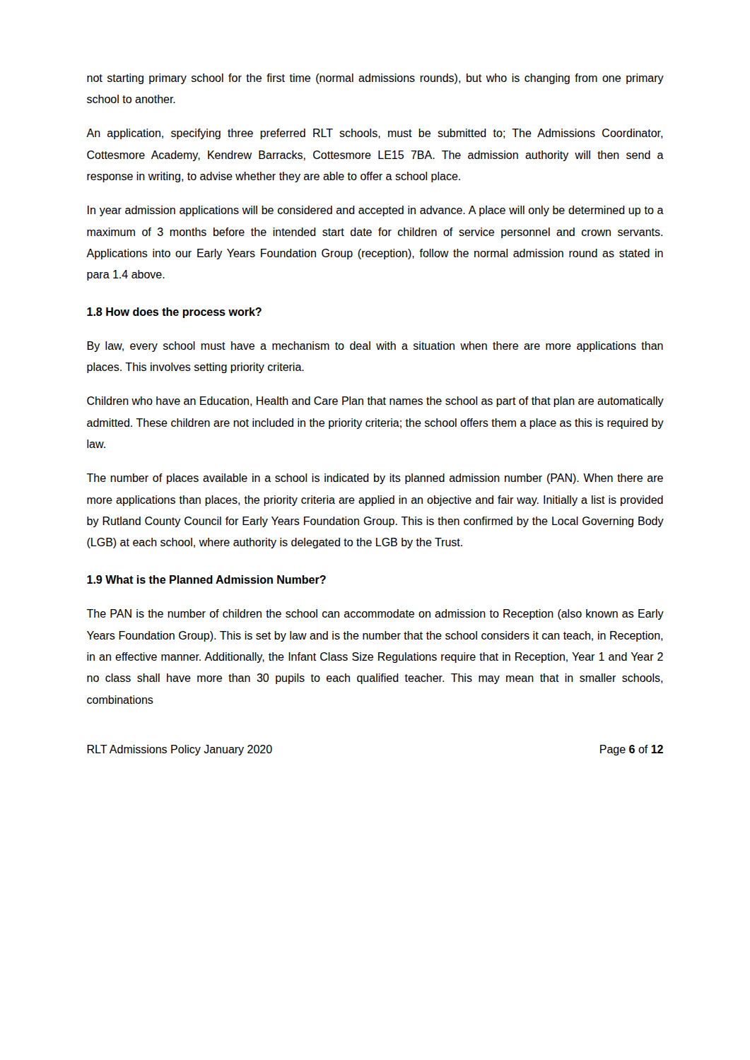not starting primary school for the first time (normal admissions rounds), but who is changing from one primary school to another.
An application, specifying three preferred RLT schools, must be submitted to; The Admissions Coordinator, Cottesmore Academy, Kendrew Barracks, Cottesmore LE15 7BA. The admission authority will then send a response in writing, to advise whether they are able to offer a school place.
In year admission applications will be considered and accepted in advance. A place will only be determined up to a maximum of 3 months before the intended start date for children of service personnel and crown servants. Applications into our Early Years Foundation Group (reception), follow the normal admission round as stated in para 1.4 above.
1.8 How does the process work?
By law, every school must have a mechanism to deal with a situation when there are more applications than places. This involves setting priority criteria.
Children who have an Education, Health and Care Plan that names the school as part of that plan are automatically admitted. These children are not included in the priority criteria; the school offers them a place as this is required by law.
The number of places available in a school is indicated by its planned admission number (PAN). When there are more applications than places, the priority criteria are applied in an objective and fair way. Initially a list is provided by Rutland County Council for Early Years Foundation Group. This is then confirmed by the Local Governing Body (LGB) at each school, where authority is delegated to the LGB by the Trust.
1.9 What is the Planned Admission Number?
The PAN is the number of children the school can accommodate on admission to Reception (also known as Early Years Foundation Group). This is set by law and is the number that the school considers it can teach, in Reception, in an effective manner. Additionally, the Infant Class Size Regulations require that in Reception, Year 1 and Year 2 no class shall have more than 30 pupils to each qualified teacher. This may mean that in smaller schools, combinations
RLT Admissions Policy January 2020 Page 6 of 12